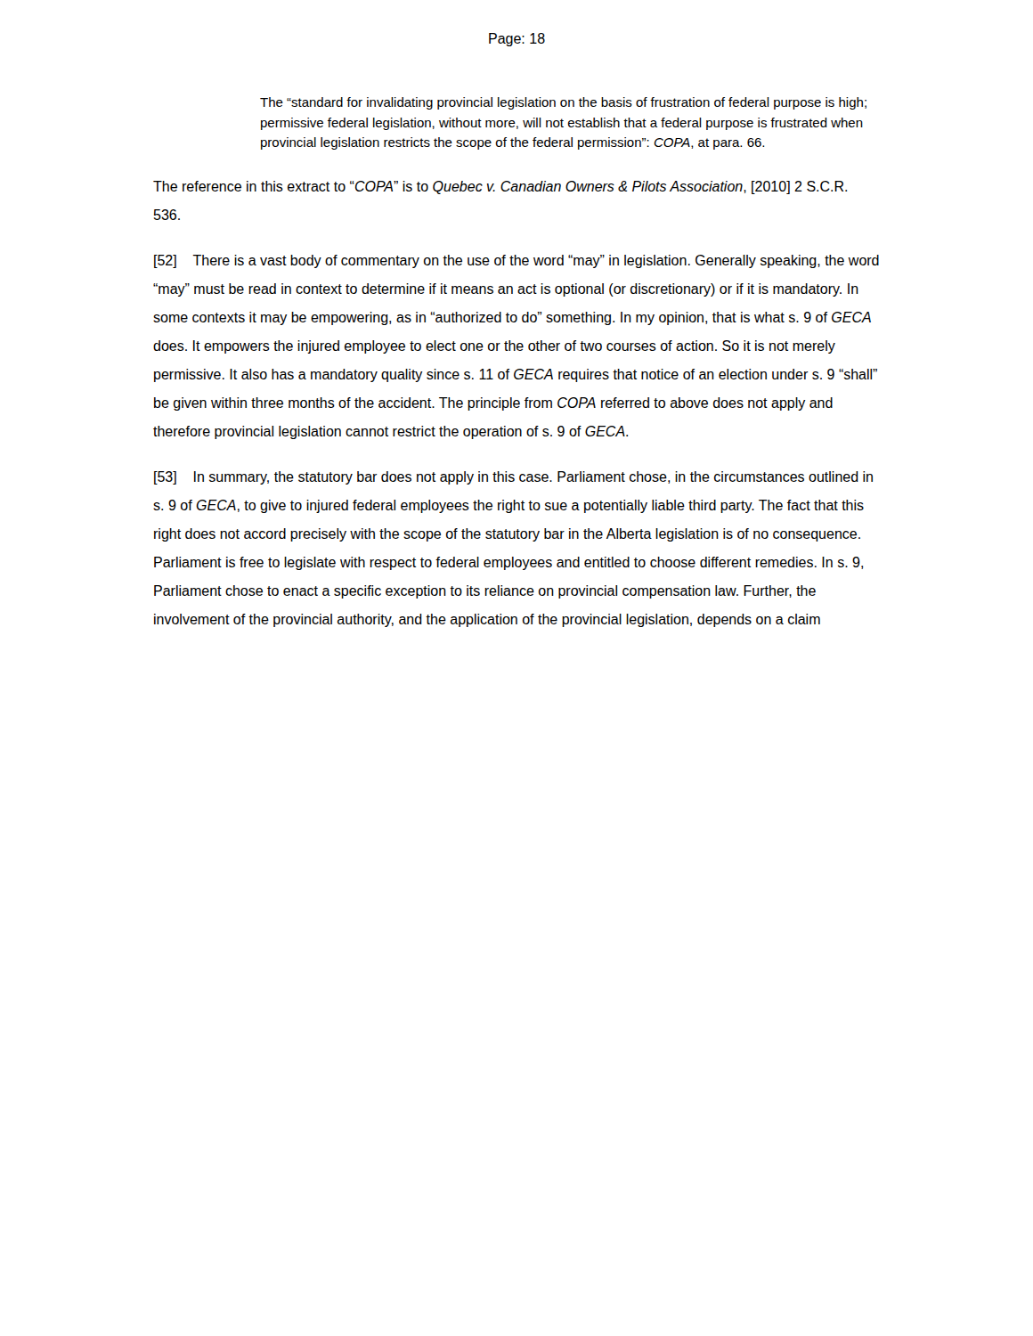Page: 18
The “standard for invalidating provincial legislation on the basis of frustration of federal purpose is high; permissive federal legislation, without more, will not establish that a federal purpose is frustrated when provincial legislation restricts the scope of the federal permission”: COPA, at para. 66.
The reference in this extract to “COPA” is to Quebec v. Canadian Owners & Pilots Association, [2010] 2 S.C.R. 536.
[52] There is a vast body of commentary on the use of the word “may” in legislation. Generally speaking, the word “may” must be read in context to determine if it means an act is optional (or discretionary) or if it is mandatory. In some contexts it may be empowering, as in “authorized to do” something. In my opinion, that is what s. 9 of GECA does. It empowers the injured employee to elect one or the other of two courses of action. So it is not merely permissive. It also has a mandatory quality since s. 11 of GECA requires that notice of an election under s. 9 “shall” be given within three months of the accident. The principle from COPA referred to above does not apply and therefore provincial legislation cannot restrict the operation of s. 9 of GECA.
[53] In summary, the statutory bar does not apply in this case. Parliament chose, in the circumstances outlined in s. 9 of GECA, to give to injured federal employees the right to sue a potentially liable third party. The fact that this right does not accord precisely with the scope of the statutory bar in the Alberta legislation is of no consequence. Parliament is free to legislate with respect to federal employees and entitled to choose different remedies. In s. 9, Parliament chose to enact a specific exception to its reliance on provincial compensation law. Further, the involvement of the provincial authority, and the application of the provincial legislation, depends on a claim